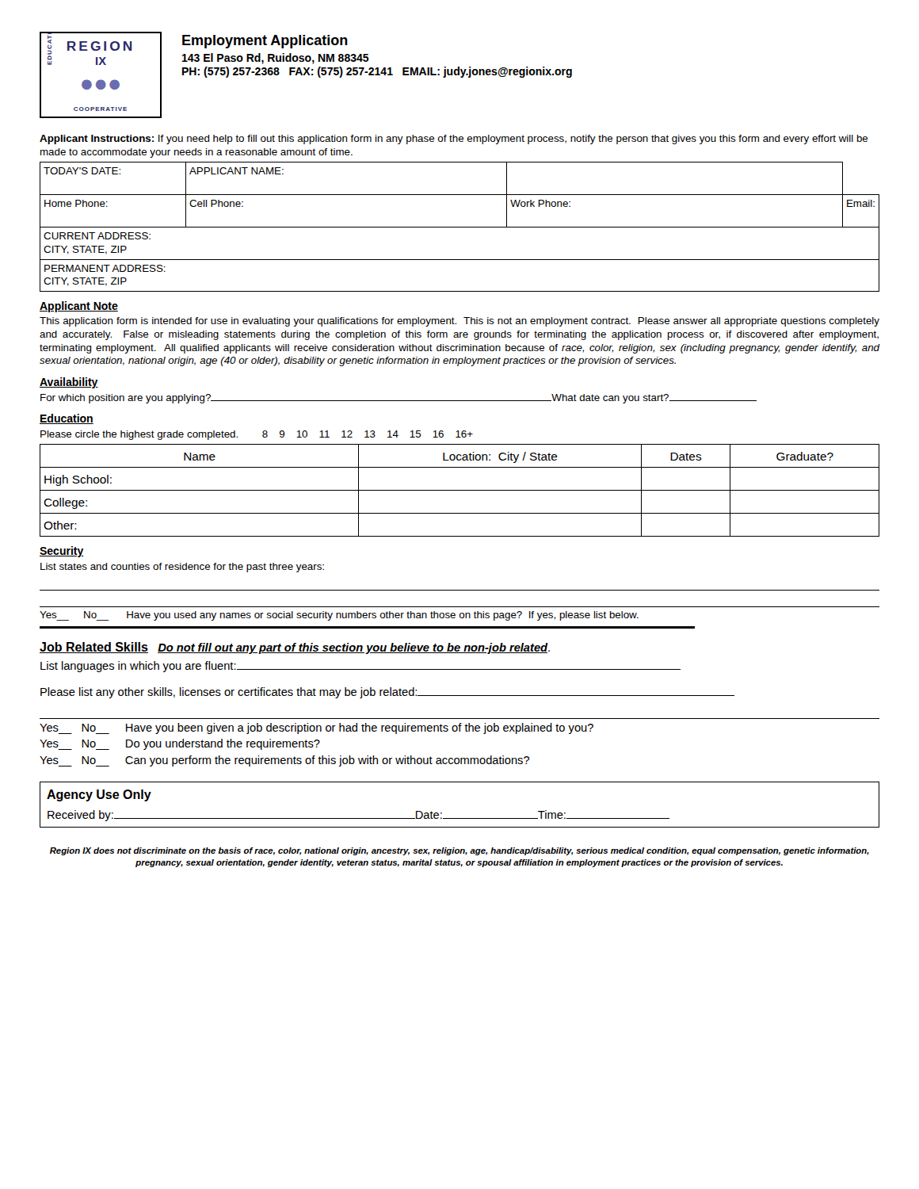REGION
IX
EDUCATION
●●●
COOPERATIVE
Employment Application
143 El Paso Rd, Ruidoso, NM 88345
PH: (575) 257-2368 FAX: (575) 257-2141 EMAIL: judy.jones@regionix.org
Applicant Instructions: If you need help to fill out this application form in any phase of the employment process, notify the person that gives you this form and every effort will be made to accommodate your needs in a reasonable amount of time.
| TODAY'S DATE: | APPLICANT NAME: | |
| Home Phone: | Cell Phone: | Work Phone: | Email: |
| CURRENT ADDRESS: CITY, STATE, ZIP |
| PERMANENT ADDRESS: CITY, STATE, ZIP |
Applicant Note
This application form is intended for use in evaluating your qualifications for employment. This is not an employment contract. Please answer all appropriate questions completely and accurately. False or misleading statements during the completion of this form are grounds for terminating the application process or, if discovered after employment, terminating employment. All qualified applicants will receive consideration without discrimination because of race, color, religion, sex (including pregnancy, gender identify, and sexual orientation, national origin, age (40 or older), disability or genetic information in employment practices or the provision of services.
Availability
For which position are you applying? What date can you start?
Education
Please circle the highest grade completed. 891011121314151616+
| Name | Location: City / State | Dates | Graduate? |
| --- | --- | --- | --- |
| High School: | | | |
| College: | | | |
| Other: | | | |
Security
List states and counties of residence for the past three years:
Yes__ No__ Have you used any names or social security numbers other than those on this page? If yes, please list below.
Job Related Skills Do not fill out any part of this section you believe to be non-job related.
List languages in which you are fluent:
Please list any other skills, licenses or certificates that may be job related:
Yes__ No__ Have you been given a job description or had the requirements of the job explained to you?
Yes__ No__ Do you understand the requirements?
Yes__ No__ Can you perform the requirements of this job with or without accommodations?
Agency Use Only
Received by: Date: Time:
Region IX does not discriminate on the basis of race, color, national origin, ancestry, sex, religion, age, handicap/disability, serious medical condition, equal compensation, genetic information, pregnancy, sexual orientation, gender identity, veteran status, marital status, or spousal affiliation in employment practices or the provision of services.